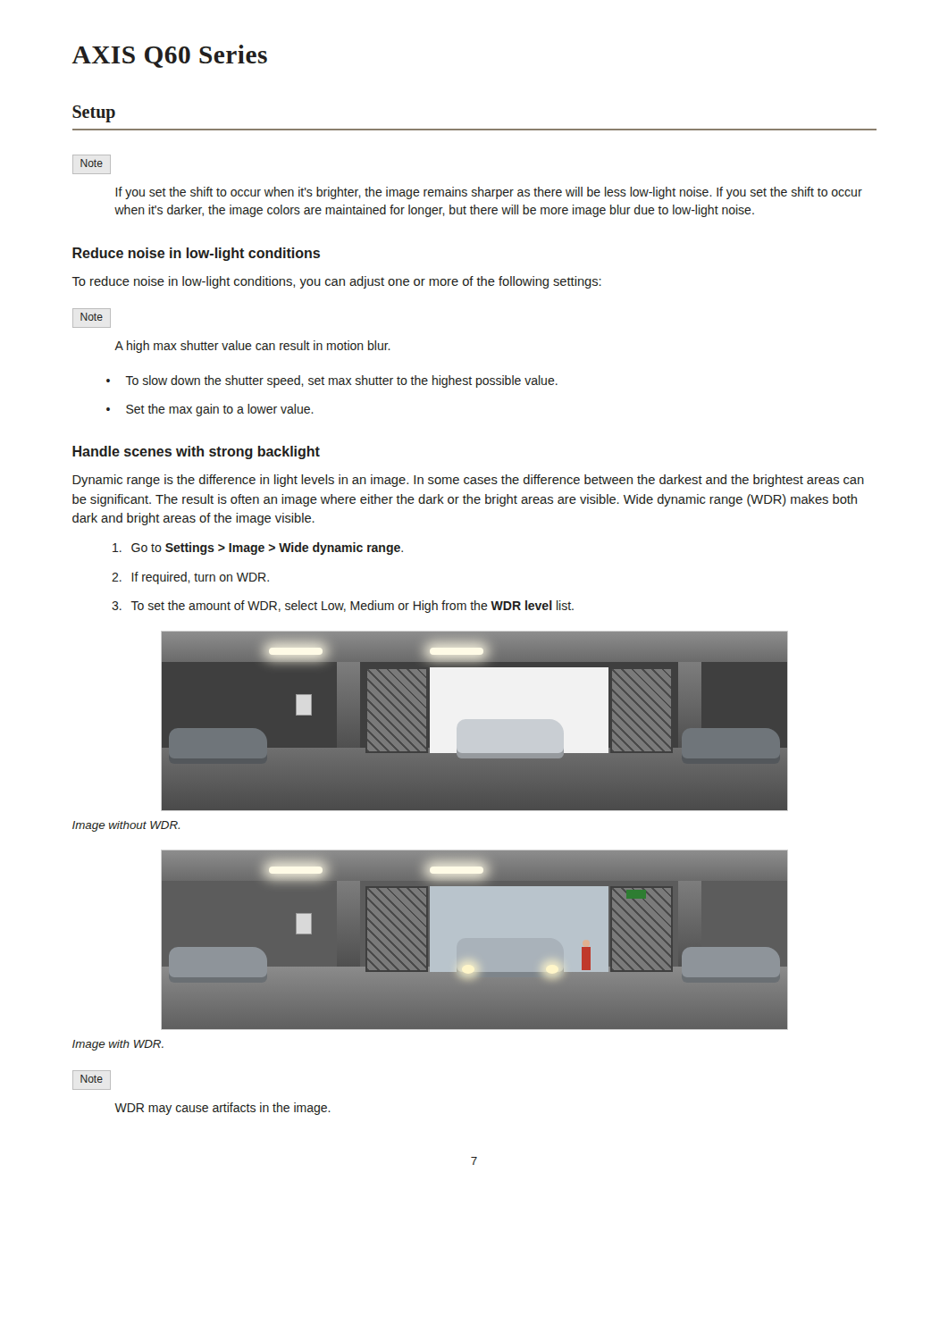AXIS Q60 Series
Setup
Note
If you set the shift to occur when it's brighter, the image remains sharper as there will be less low-light noise. If you set the shift to occur when it's darker, the image colors are maintained for longer, but there will be more image blur due to low-light noise.
Reduce noise in low-light conditions
To reduce noise in low-light conditions, you can adjust one or more of the following settings:
Note
A high max shutter value can result in motion blur.
To slow down the shutter speed, set max shutter to the highest possible value.
Set the max gain to a lower value.
Handle scenes with strong backlight
Dynamic range is the difference in light levels in an image. In some cases the difference between the darkest and the brightest areas can be significant. The result is often an image where either the dark or the bright areas are visible. Wide dynamic range (WDR) makes both dark and bright areas of the image visible.
Go to Settings > Image > Wide dynamic range.
If required, turn on WDR.
To set the amount of WDR, select Low, Medium or High from the WDR level list.
Image without WDR.
Image with WDR.
Note
WDR may cause artifacts in the image.
7